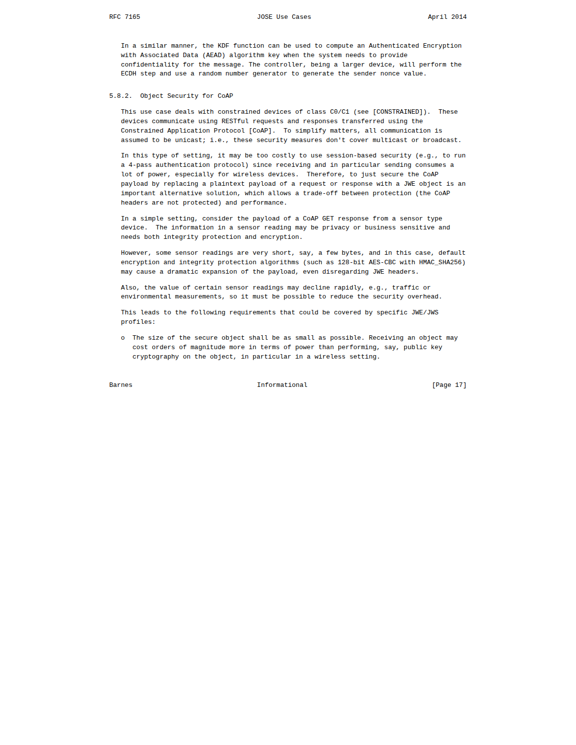RFC 7165 JOSE Use Cases April 2014
In a similar manner, the KDF function can be used to compute an Authenticated Encryption with Associated Data (AEAD) algorithm key when the system needs to provide confidentiality for the message. The controller, being a larger device, will perform the ECDH step and use a random number generator to generate the sender nonce value.
5.8.2. Object Security for CoAP
This use case deals with constrained devices of class C0/C1 (see [CONSTRAINED]). These devices communicate using RESTful requests and responses transferred using the Constrained Application Protocol [CoAP]. To simplify matters, all communication is assumed to be unicast; i.e., these security measures don't cover multicast or broadcast.
In this type of setting, it may be too costly to use session-based security (e.g., to run a 4-pass authentication protocol) since receiving and in particular sending consumes a lot of power, especially for wireless devices. Therefore, to just secure the CoAP payload by replacing a plaintext payload of a request or response with a JWE object is an important alternative solution, which allows a trade-off between protection (the CoAP headers are not protected) and performance.
In a simple setting, consider the payload of a CoAP GET response from a sensor type device. The information in a sensor reading may be privacy or business sensitive and needs both integrity protection and encryption.
However, some sensor readings are very short, say, a few bytes, and in this case, default encryption and integrity protection algorithms (such as 128-bit AES-CBC with HMAC_SHA256) may cause a dramatic expansion of the payload, even disregarding JWE headers.
Also, the value of certain sensor readings may decline rapidly, e.g., traffic or environmental measurements, so it must be possible to reduce the security overhead.
This leads to the following requirements that could be covered by specific JWE/JWS profiles:
The size of the secure object shall be as small as possible. Receiving an object may cost orders of magnitude more in terms of power than performing, say, public key cryptography on the object, in particular in a wireless setting.
Barnes Informational [Page 17]